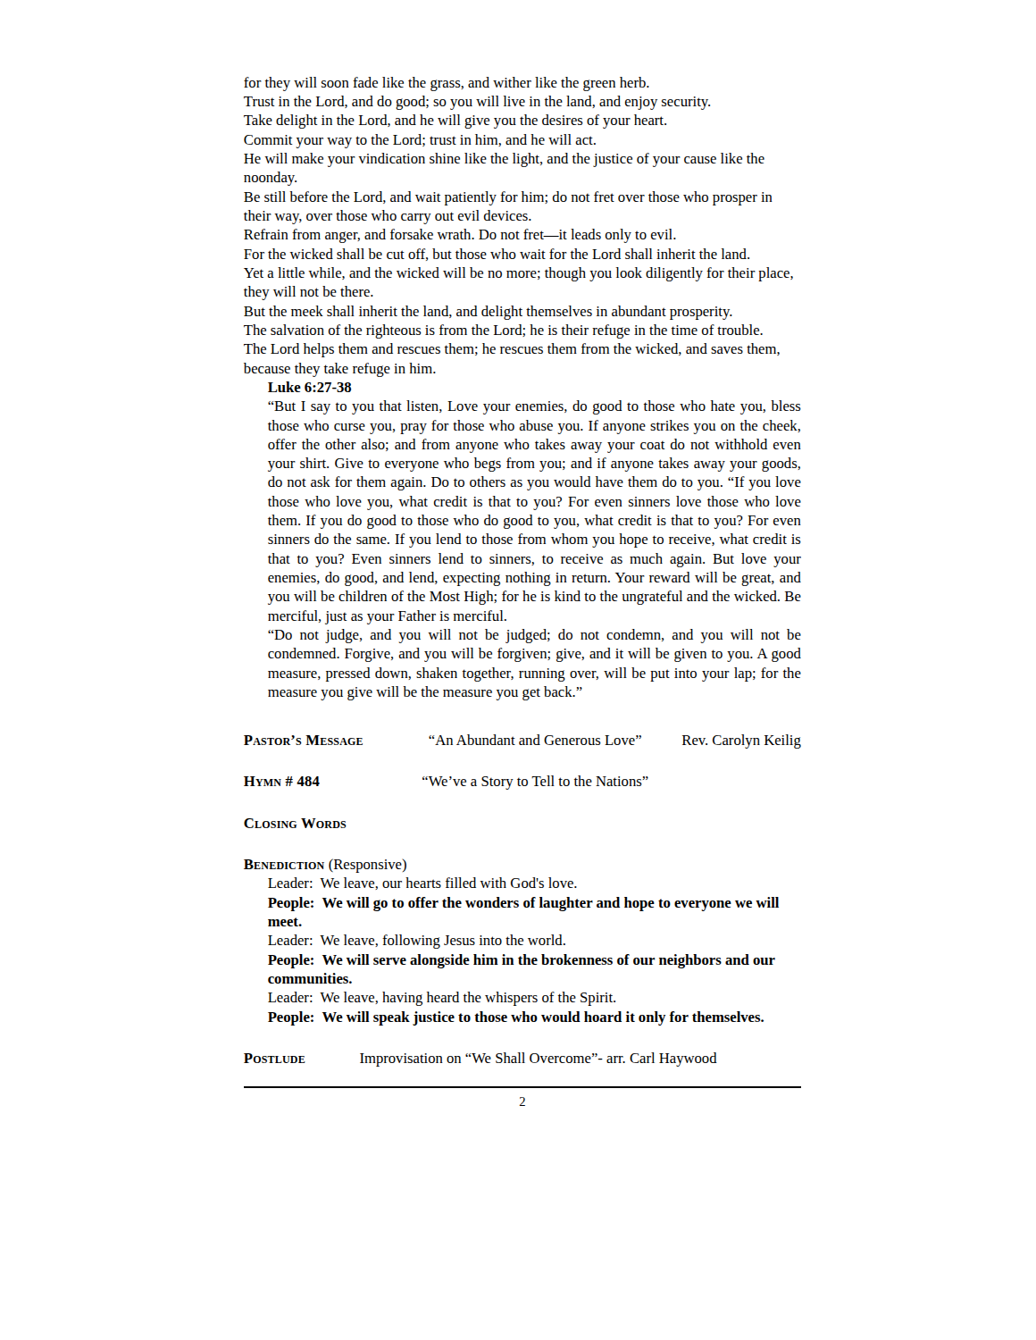for they will soon fade like the grass, and wither like the green herb.
Trust in the Lord, and do good; so you will live in the land, and enjoy security.
Take delight in the Lord, and he will give you the desires of your heart.
Commit your way to the Lord; trust in him, and he will act.
He will make your vindication shine like the light, and the justice of your cause like the noonday.
Be still before the Lord, and wait patiently for him; do not fret over those who prosper in their way, over those who carry out evil devices.
Refrain from anger, and forsake wrath. Do not fret—it leads only to evil.
For the wicked shall be cut off, but those who wait for the Lord shall inherit the land.
Yet a little while, and the wicked will be no more; though you look diligently for their place, they will not be there.
But the meek shall inherit the land, and delight themselves in abundant prosperity.
The salvation of the righteous is from the Lord; he is their refuge in the time of trouble.
The Lord helps them and rescues them; he rescues them from the wicked, and saves them, because they take refuge in him.
Luke 6:27-38
“But I say to you that listen, Love your enemies, do good to those who hate you, bless those who curse you, pray for those who abuse you. If anyone strikes you on the cheek, offer the other also; and from anyone who takes away your coat do not withhold even your shirt. Give to everyone who begs from you; and if anyone takes away your goods, do not ask for them again. Do to others as you would have them do to you. “If you love those who love you, what credit is that to you? For even sinners love those who love them. If you do good to those who do good to you, what credit is that to you? For even sinners do the same. If you lend to those from whom you hope to receive, what credit is that to you? Even sinners lend to sinners, to receive as much again. But love your enemies, do good, and lend, expecting nothing in return. Your reward will be great, and you will be children of the Most High; for he is kind to the ungrateful and the wicked. Be merciful, just as your Father is merciful.
“Do not judge, and you will not be judged; do not condemn, and you will not be condemned. Forgive, and you will be forgiven; give, and it will be given to you. A good measure, pressed down, shaken together, running over, will be put into your lap; for the measure you give will be the measure you get back.”
| Pastor’s Message | “An Abundant and Generous Love” | Rev. Carolyn Keilig |
| Hymn # 484 | “We’ve a Story to Tell to the Nations” | |
Closing Words
Benediction (Responsive)
Leader: We leave, our hearts filled with God's love.
People: We will go to offer the wonders of laughter and hope to everyone we will meet.
Leader: We leave, following Jesus into the world.
People: We will serve alongside him in the brokenness of our neighbors and our communities.
Leader: We leave, having heard the whispers of the Spirit.
People: We will speak justice to those who would hoard it only for themselves.
| Postlude | Improvisation on “We Shall Overcome”- arr. Carl Haywood |
2